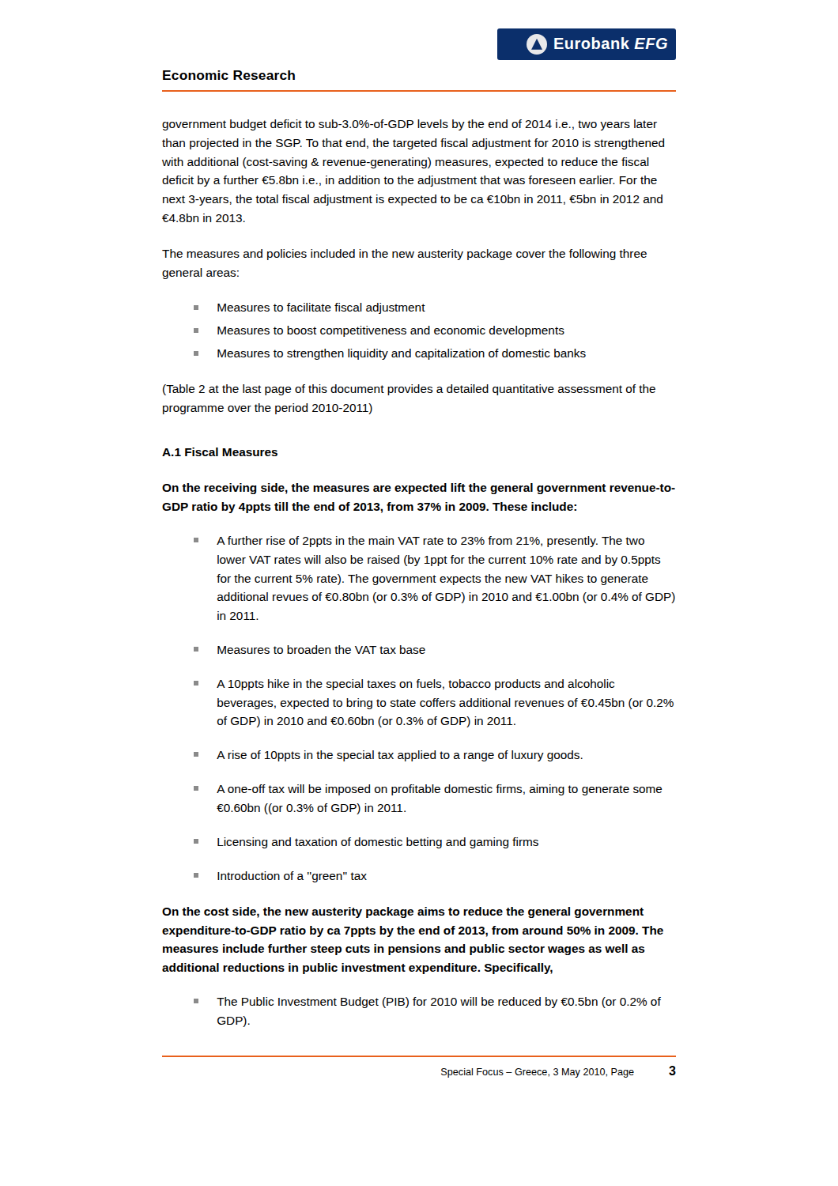Eurobank EFG
Economic Research
government budget deficit to sub-3.0%-of-GDP levels by the end of 2014 i.e., two years later than projected in the SGP. To that end, the targeted fiscal adjustment for 2010 is strengthened with additional (cost-saving & revenue-generating) measures, expected to reduce the fiscal deficit by a further €5.8bn i.e., in addition to the adjustment that was foreseen earlier. For the next 3-years, the total fiscal adjustment is expected to be ca €10bn in 2011, €5bn in 2012 and €4.8bn in 2013.
The measures and policies included in the new austerity package cover the following three general areas:
Measures to facilitate fiscal adjustment
Measures to boost competitiveness and economic developments
Measures to strengthen liquidity and capitalization of domestic banks
(Table 2 at the last page of this document provides a detailed quantitative assessment of the programme over the period 2010-2011)
A.1 Fiscal Measures
On the receiving side, the measures are expected lift the general government revenue-to-GDP ratio by 4ppts till the end of 2013, from 37% in 2009. These include:
A further rise of 2ppts in the main VAT rate to 23% from 21%, presently. The two lower VAT rates will also be raised (by 1ppt for the current 10% rate and by 0.5ppts for the current 5% rate). The government expects the new VAT hikes to generate additional revues of €0.80bn (or 0.3% of GDP) in 2010 and €1.00bn (or 0.4% of GDP) in 2011.
Measures to broaden the VAT tax base
A 10ppts hike in the special taxes on fuels, tobacco products and alcoholic beverages, expected to bring to state coffers additional revenues of €0.45bn (or 0.2% of GDP) in 2010 and €0.60bn (or 0.3% of GDP) in 2011.
A rise of 10ppts in the special tax applied to a range of luxury goods.
A one-off tax will be imposed on profitable domestic firms, aiming to generate some €0.60bn ((or 0.3% of GDP) in 2011.
Licensing and taxation of domestic betting and gaming firms
Introduction of a ''green'' tax
On the cost side, the new austerity package aims to reduce the general government expenditure-to-GDP ratio by ca 7ppts by the end of 2013, from around 50% in 2009. The measures include further steep cuts in pensions and public sector wages as well as additional reductions in public investment expenditure. Specifically,
The Public Investment Budget (PIB) for 2010 will be reduced by €0.5bn (or 0.2% of GDP).
Special Focus – Greece, 3 May 2010, Page 3